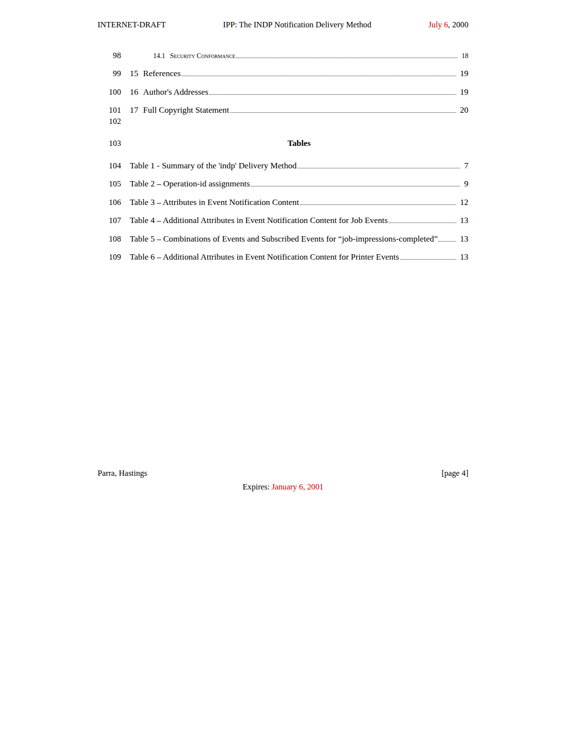INTERNET-DRAFT
IPP: The INDP Notification Delivery Method
July 6, 2000
98
14.1
Security Conformance
18
99
15
References
19
100
16
Author's Addresses
19
101
17
Full Copyright Statement
20
102
103
Tables
104
Table 1 - Summary of the 'indp' Delivery Method
7
105
Table 2 – Operation-id assignments
9
106
Table 3 – Attributes in Event Notification Content
12
107
Table 4 – Additional Attributes in Event Notification Content for Job Events
13
108
Table 5 – Combinations of Events and Subscribed Events for “job-impressions-completed”
13
109
Table 6 – Additional Attributes in Event Notification Content for Printer Events
13
Parra, Hastings
[page 4]
Expires: January 6, 2001